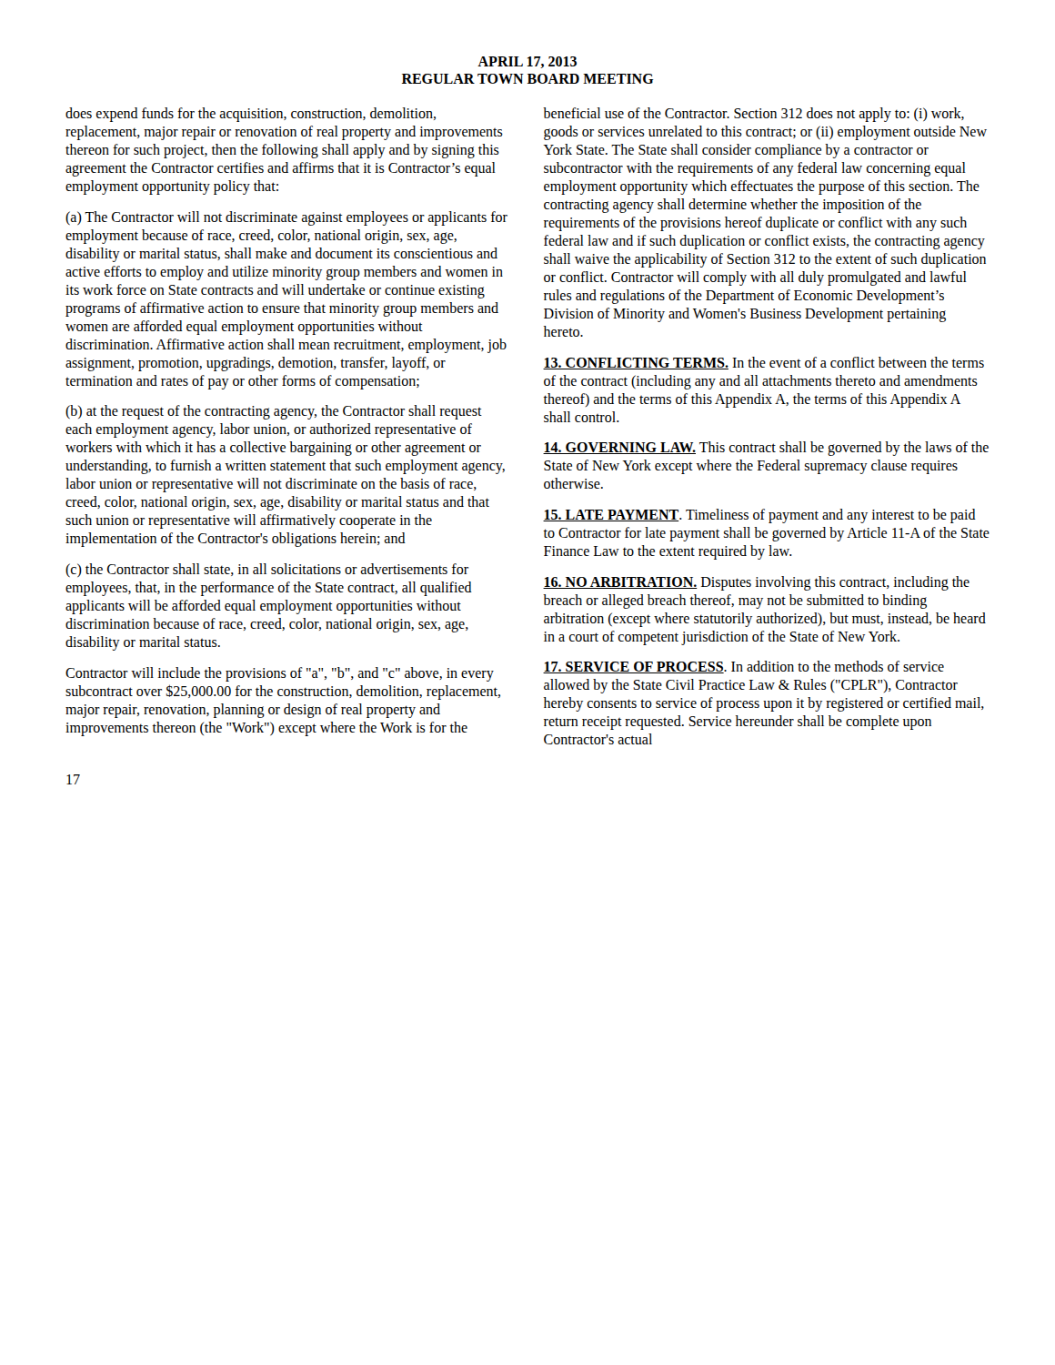APRIL 17, 2013
REGULAR TOWN BOARD MEETING
does expend funds for the acquisition, construction, demolition, replacement, major repair or renovation of real property and improvements thereon for such project, then the following shall apply and by signing this agreement the Contractor certifies and affirms that it is Contractor’s equal employment opportunity policy that:
(a) The Contractor will not discriminate against employees or applicants for employment because of race, creed, color, national origin, sex, age, disability or marital status, shall make and document its conscientious and active efforts to employ and utilize minority group members and women in its work force on State contracts and will undertake or continue existing programs of affirmative action to ensure that minority group members and women are afforded equal employment opportunities without discrimination. Affirmative action shall mean recruitment, employment, job assignment, promotion, upgradings, demotion, transfer, layoff, or termination and rates of pay or other forms of compensation;
(b) at the request of the contracting agency, the Contractor shall request each employment agency, labor union, or authorized representative of workers with which it has a collective bargaining or other agreement or understanding, to furnish a written statement that such employment agency, labor union or representative will not discriminate on the basis of race, creed, color, national origin, sex, age, disability or marital status and that such union or representative will affirmatively cooperate in the implementation of the Contractor's obligations herein; and
(c) the Contractor shall state, in all solicitations or advertisements for employees, that, in the performance of the State contract, all qualified applicants will be afforded equal employment opportunities without discrimination because of race, creed, color, national origin, sex, age, disability or marital status.
Contractor will include the provisions of "a", "b", and "c" above, in every subcontract over $25,000.00 for the construction, demolition, replacement, major repair, renovation, planning or design of real property and improvements thereon (the "Work") except where the Work is for the beneficial use of the Contractor. Section 312 does not apply to: (i) work, goods or services unrelated to this contract; or (ii) employment outside New York State. The State shall consider compliance by a contractor or subcontractor with the requirements of any federal law concerning equal employment opportunity which effectuates the purpose of this section. The contracting agency shall determine whether the imposition of the requirements of the provisions hereof duplicate or conflict with any such federal law and if such duplication or conflict exists, the contracting agency shall waive the applicability of Section 312 to the extent of such duplication or conflict. Contractor will comply with all duly promulgated and lawful rules and regulations of the Department of Economic Development’s Division of Minority and Women's Business Development pertaining hereto.
13. CONFLICTING TERMS. In the event of a conflict between the terms of the contract (including any and all attachments thereto and amendments thereof) and the terms of this Appendix A, the terms of this Appendix A shall control.
14. GOVERNING LAW. This contract shall be governed by the laws of the State of New York except where the Federal supremacy clause requires otherwise.
15. LATE PAYMENT. Timeliness of payment and any interest to be paid to Contractor for late payment shall be governed by Article 11-A of the State Finance Law to the extent required by law.
16. NO ARBITRATION. Disputes involving this contract, including the breach or alleged breach thereof, may not be submitted to binding arbitration (except where statutorily authorized), but must, instead, be heard in a court of competent jurisdiction of the State of New York.
17. SERVICE OF PROCESS. In addition to the methods of service allowed by the State Civil Practice Law & Rules ("CPLR"), Contractor hereby consents to service of process upon it by registered or certified mail, return receipt requested. Service hereunder shall be complete upon Contractor's actual
17